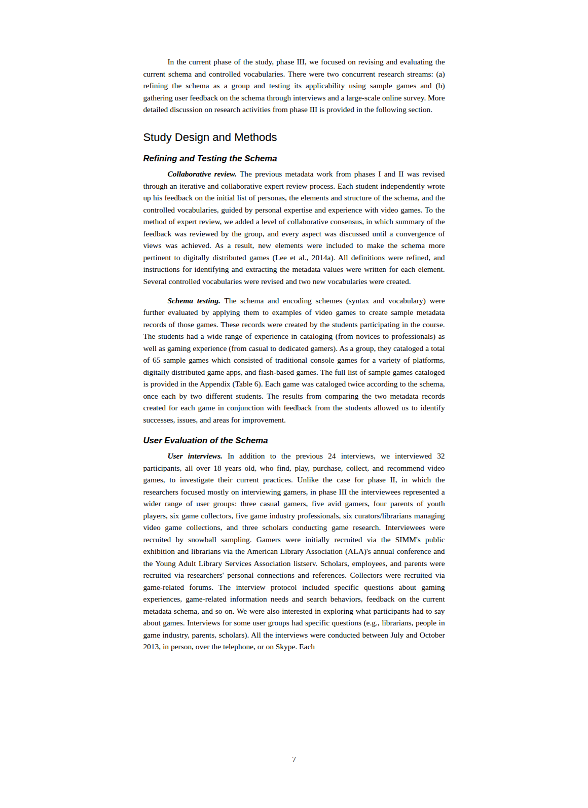In the current phase of the study, phase III, we focused on revising and evaluating the current schema and controlled vocabularies. There were two concurrent research streams: (a) refining the schema as a group and testing its applicability using sample games and (b) gathering user feedback on the schema through interviews and a large-scale online survey. More detailed discussion on research activities from phase III is provided in the following section.
Study Design and Methods
Refining and Testing the Schema
Collaborative review. The previous metadata work from phases I and II was revised through an iterative and collaborative expert review process. Each student independently wrote up his feedback on the initial list of personas, the elements and structure of the schema, and the controlled vocabularies, guided by personal expertise and experience with video games. To the method of expert review, we added a level of collaborative consensus, in which summary of the feedback was reviewed by the group, and every aspect was discussed until a convergence of views was achieved. As a result, new elements were included to make the schema more pertinent to digitally distributed games (Lee et al., 2014a). All definitions were refined, and instructions for identifying and extracting the metadata values were written for each element. Several controlled vocabularies were revised and two new vocabularies were created.
Schema testing. The schema and encoding schemes (syntax and vocabulary) were further evaluated by applying them to examples of video games to create sample metadata records of those games. These records were created by the students participating in the course. The students had a wide range of experience in cataloging (from novices to professionals) as well as gaming experience (from casual to dedicated gamers). As a group, they cataloged a total of 65 sample games which consisted of traditional console games for a variety of platforms, digitally distributed game apps, and flash-based games. The full list of sample games cataloged is provided in the Appendix (Table 6). Each game was cataloged twice according to the schema, once each by two different students. The results from comparing the two metadata records created for each game in conjunction with feedback from the students allowed us to identify successes, issues, and areas for improvement.
User Evaluation of the Schema
User interviews. In addition to the previous 24 interviews, we interviewed 32 participants, all over 18 years old, who find, play, purchase, collect, and recommend video games, to investigate their current practices. Unlike the case for phase II, in which the researchers focused mostly on interviewing gamers, in phase III the interviewees represented a wider range of user groups: three casual gamers, five avid gamers, four parents of youth players, six game collectors, five game industry professionals, six curators/librarians managing video game collections, and three scholars conducting game research. Interviewees were recruited by snowball sampling. Gamers were initially recruited via the SIMM's public exhibition and librarians via the American Library Association (ALA)'s annual conference and the Young Adult Library Services Association listserv. Scholars, employees, and parents were recruited via researchers' personal connections and references. Collectors were recruited via game-related forums. The interview protocol included specific questions about gaming experiences, game-related information needs and search behaviors, feedback on the current metadata schema, and so on. We were also interested in exploring what participants had to say about games. Interviews for some user groups had specific questions (e.g., librarians, people in game industry, parents, scholars). All the interviews were conducted between July and October 2013, in person, over the telephone, or on Skype. Each
7